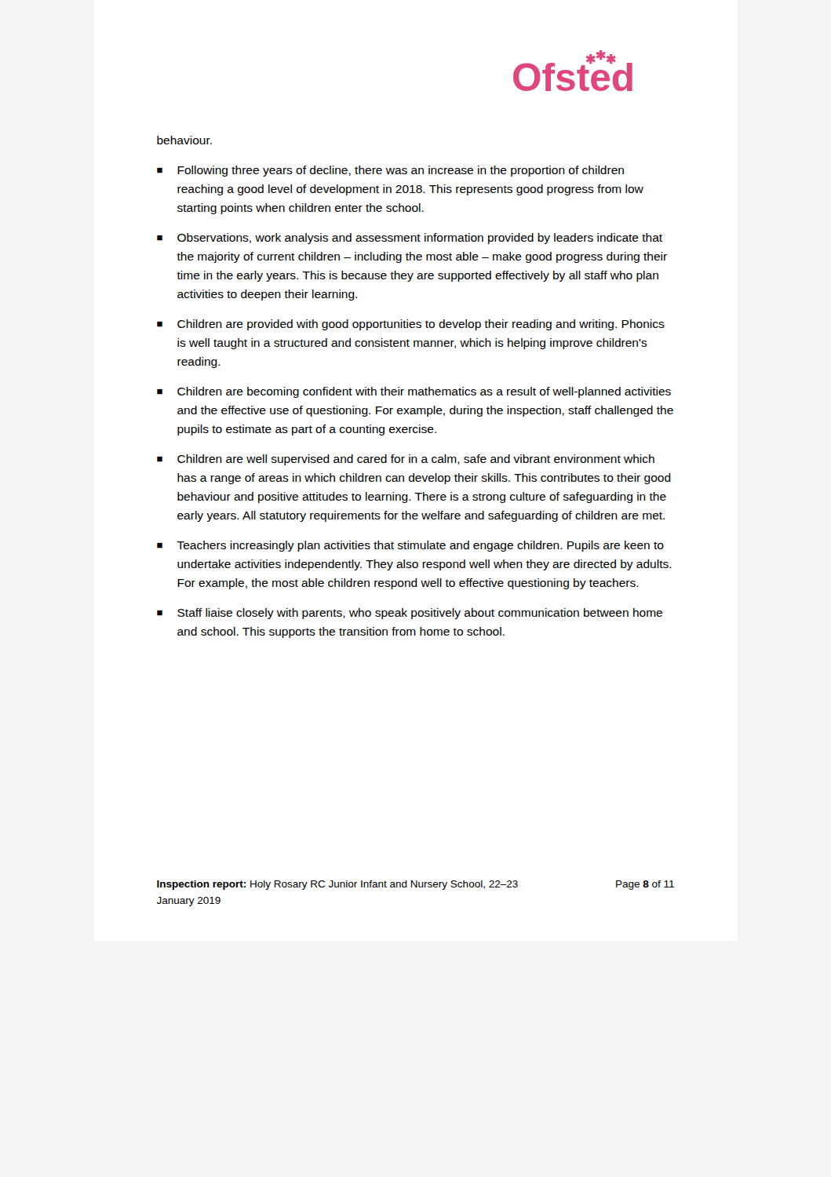behaviour.
Following three years of decline, there was an increase in the proportion of children reaching a good level of development in 2018. This represents good progress from low starting points when children enter the school.
Observations, work analysis and assessment information provided by leaders indicate that the majority of current children – including the most able – make good progress during their time in the early years. This is because they are supported effectively by all staff who plan activities to deepen their learning.
Children are provided with good opportunities to develop their reading and writing. Phonics is well taught in a structured and consistent manner, which is helping improve children's reading.
Children are becoming confident with their mathematics as a result of well-planned activities and the effective use of questioning. For example, during the inspection, staff challenged the pupils to estimate as part of a counting exercise.
Children are well supervised and cared for in a calm, safe and vibrant environment which has a range of areas in which children can develop their skills. This contributes to their good behaviour and positive attitudes to learning. There is a strong culture of safeguarding in the early years. All statutory requirements for the welfare and safeguarding of children are met.
Teachers increasingly plan activities that stimulate and engage children. Pupils are keen to undertake activities independently. They also respond well when they are directed by adults. For example, the most able children respond well to effective questioning by teachers.
Staff liaise closely with parents, who speak positively about communication between home and school. This supports the transition from home to school.
Inspection report: Holy Rosary RC Junior Infant and Nursery School, 22–23 January 2019
Page 8 of 11